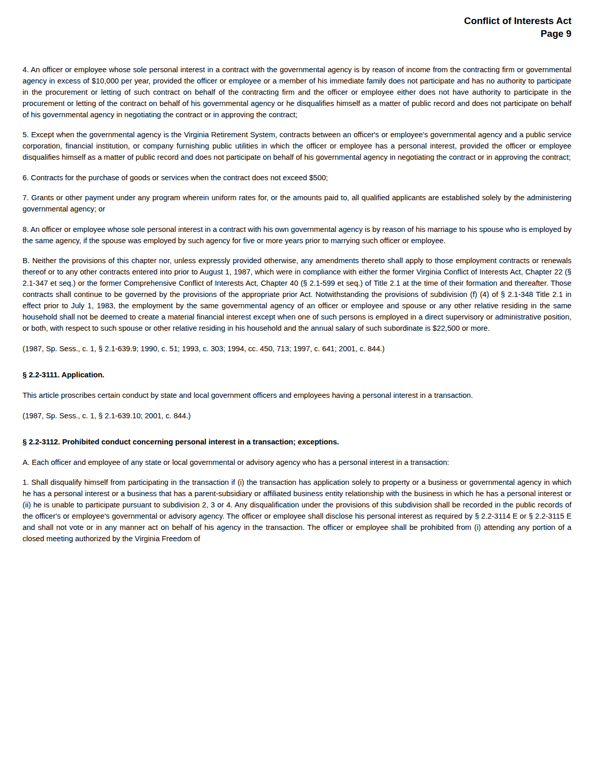Conflict of Interests Act
Page 9
4. An officer or employee whose sole personal interest in a contract with the governmental agency is by reason of income from the contracting firm or governmental agency in excess of $10,000 per year, provided the officer or employee or a member of his immediate family does not participate and has no authority to participate in the procurement or letting of such contract on behalf of the contracting firm and the officer or employee either does not have authority to participate in the procurement or letting of the contract on behalf of his governmental agency or he disqualifies himself as a matter of public record and does not participate on behalf of his governmental agency in negotiating the contract or in approving the contract;
5. Except when the governmental agency is the Virginia Retirement System, contracts between an officer's or employee's governmental agency and a public service corporation, financial institution, or company furnishing public utilities in which the officer or employee has a personal interest, provided the officer or employee disqualifies himself as a matter of public record and does not participate on behalf of his governmental agency in negotiating the contract or in approving the contract;
6. Contracts for the purchase of goods or services when the contract does not exceed $500;
7. Grants or other payment under any program wherein uniform rates for, or the amounts paid to, all qualified applicants are established solely by the administering governmental agency; or
8. An officer or employee whose sole personal interest in a contract with his own governmental agency is by reason of his marriage to his spouse who is employed by the same agency, if the spouse was employed by such agency for five or more years prior to marrying such officer or employee.
B. Neither the provisions of this chapter nor, unless expressly provided otherwise, any amendments thereto shall apply to those employment contracts or renewals thereof or to any other contracts entered into prior to August 1, 1987, which were in compliance with either the former Virginia Conflict of Interests Act, Chapter 22 (§ 2.1-347 et seq.) or the former Comprehensive Conflict of Interests Act, Chapter 40 (§ 2.1-599 et seq.) of Title 2.1 at the time of their formation and thereafter. Those contracts shall continue to be governed by the provisions of the appropriate prior Act. Notwithstanding the provisions of subdivision (f) (4) of § 2.1-348 Title 2.1 in effect prior to July 1, 1983, the employment by the same governmental agency of an officer or employee and spouse or any other relative residing in the same household shall not be deemed to create a material financial interest except when one of such persons is employed in a direct supervisory or administrative position, or both, with respect to such spouse or other relative residing in his household and the annual salary of such subordinate is $22,500 or more.
(1987, Sp. Sess., c. 1, § 2.1-639.9; 1990, c. 51; 1993, c. 303; 1994, cc. 450, 713; 1997, c. 641; 2001, c. 844.)
§ 2.2-3111. Application.
This article proscribes certain conduct by state and local government officers and employees having a personal interest in a transaction.
(1987, Sp. Sess., c. 1, § 2.1-639.10; 2001, c. 844.)
§ 2.2-3112. Prohibited conduct concerning personal interest in a transaction; exceptions.
A. Each officer and employee of any state or local governmental or advisory agency who has a personal interest in a transaction:
1. Shall disqualify himself from participating in the transaction if (i) the transaction has application solely to property or a business or governmental agency in which he has a personal interest or a business that has a parent-subsidiary or affiliated business entity relationship with the business in which he has a personal interest or (ii) he is unable to participate pursuant to subdivision 2, 3 or 4. Any disqualification under the provisions of this subdivision shall be recorded in the public records of the officer's or employee's governmental or advisory agency. The officer or employee shall disclose his personal interest as required by § 2.2-3114 E or § 2.2-3115 E and shall not vote or in any manner act on behalf of his agency in the transaction. The officer or employee shall be prohibited from (i) attending any portion of a closed meeting authorized by the Virginia Freedom of